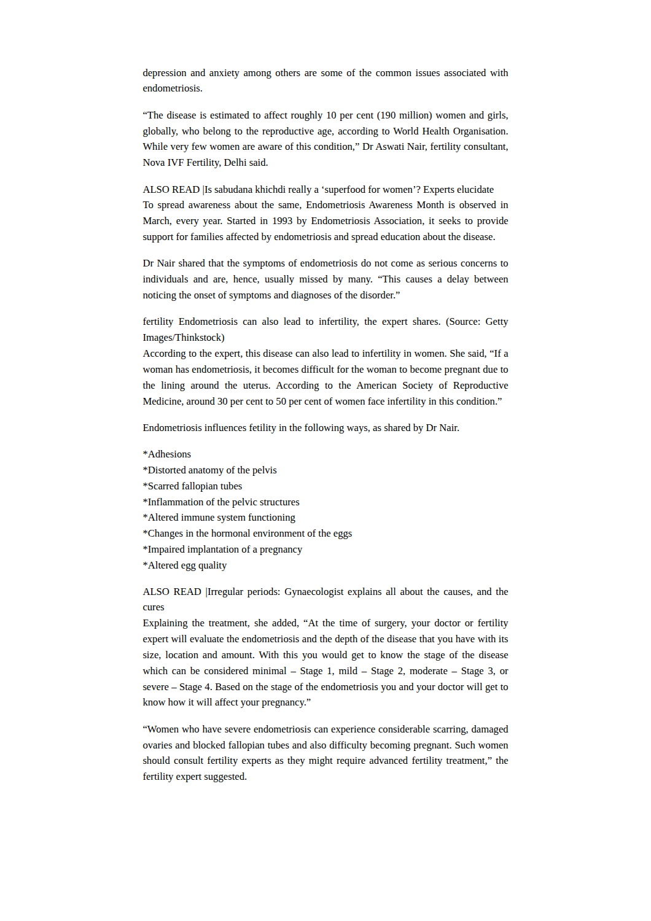depression and anxiety among others are some of the common issues associated with endometriosis.
“The disease is estimated to affect roughly 10 per cent (190 million) women and girls, globally, who belong to the reproductive age, according to World Health Organisation. While very few women are aware of this condition,” Dr Aswati Nair, fertility consultant, Nova IVF Fertility, Delhi said.
ALSO READ |Is sabudana khichdi really a ‘superfood for women’? Experts elucidate
To spread awareness about the same, Endometriosis Awareness Month is observed in March, every year. Started in 1993 by Endometriosis Association, it seeks to provide support for families affected by endometriosis and spread education about the disease.
Dr Nair shared that the symptoms of endometriosis do not come as serious concerns to individuals and are, hence, usually missed by many. “This causes a delay between noticing the onset of symptoms and diagnoses of the disorder.”
fertility Endometriosis can also lead to infertility, the expert shares. (Source: Getty Images/Thinkstock)
According to the expert, this disease can also lead to infertility in women. She said, “If a woman has endometriosis, it becomes difficult for the woman to become pregnant due to the lining around the uterus. According to the American Society of Reproductive Medicine, around 30 per cent to 50 per cent of women face infertility in this condition.”
Endometriosis influences fetility in the following ways, as shared by Dr Nair.
*Adhesions
*Distorted anatomy of the pelvis
*Scarred fallopian tubes
*Inflammation of the pelvic structures
*Altered immune system functioning
*Changes in the hormonal environment of the eggs
*Impaired implantation of a pregnancy
*Altered egg quality
ALSO READ |Irregular periods: Gynaecologist explains all about the causes, and the cures
Explaining the treatment, she added, “At the time of surgery, your doctor or fertility expert will evaluate the endometriosis and the depth of the disease that you have with its size, location and amount. With this you would get to know the stage of the disease which can be considered minimal – Stage 1, mild – Stage 2, moderate – Stage 3, or severe – Stage 4. Based on the stage of the endometriosis you and your doctor will get to know how it will affect your pregnancy.”
“Women who have severe endometriosis can experience considerable scarring, damaged ovaries and blocked fallopian tubes and also difficulty becoming pregnant. Such women should consult fertility experts as they might require advanced fertility treatment,” the fertility expert suggested.